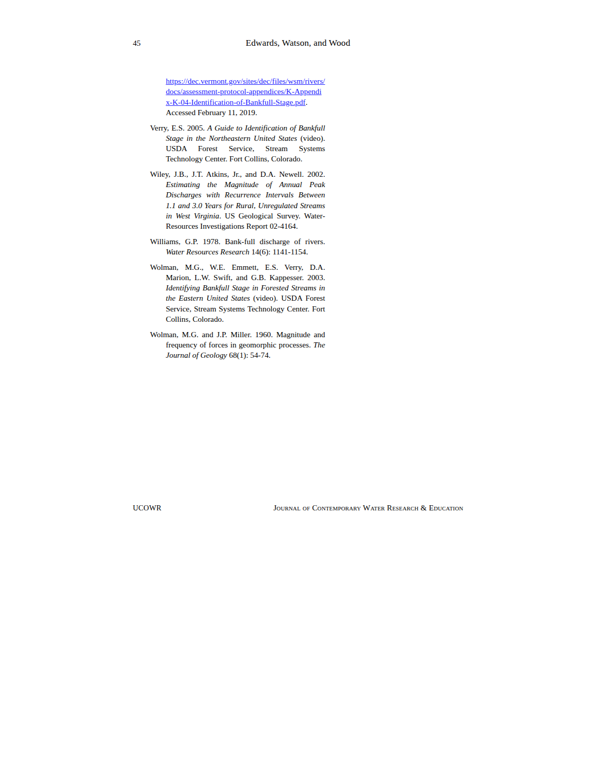45
Edwards, Watson, and Wood
https://dec.vermont.gov/sites/dec/files/wsm/rivers/docs/assessment-protocol-appendices/K-Appendix-K-04-Identification-of-Bankfull-Stage.pdf. Accessed February 11, 2019.
Verry, E.S. 2005. A Guide to Identification of Bankfull Stage in the Northeastern United States (video). USDA Forest Service, Stream Systems Technology Center. Fort Collins, Colorado.
Wiley, J.B., J.T. Atkins, Jr., and D.A. Newell. 2002. Estimating the Magnitude of Annual Peak Discharges with Recurrence Intervals Between 1.1 and 3.0 Years for Rural, Unregulated Streams in West Virginia. US Geological Survey. Water-Resources Investigations Report 02-4164.
Williams, G.P. 1978. Bank-full discharge of rivers. Water Resources Research 14(6): 1141-1154.
Wolman, M.G., W.E. Emmett, E.S. Verry, D.A. Marion, L.W. Swift, and G.B. Kappesser. 2003. Identifying Bankfull Stage in Forested Streams in the Eastern United States (video). USDA Forest Service, Stream Systems Technology Center. Fort Collins, Colorado.
Wolman, M.G. and J.P. Miller. 1960. Magnitude and frequency of forces in geomorphic processes. The Journal of Geology 68(1): 54-74.
UCOWR
Journal of Contemporary Water Research & Education